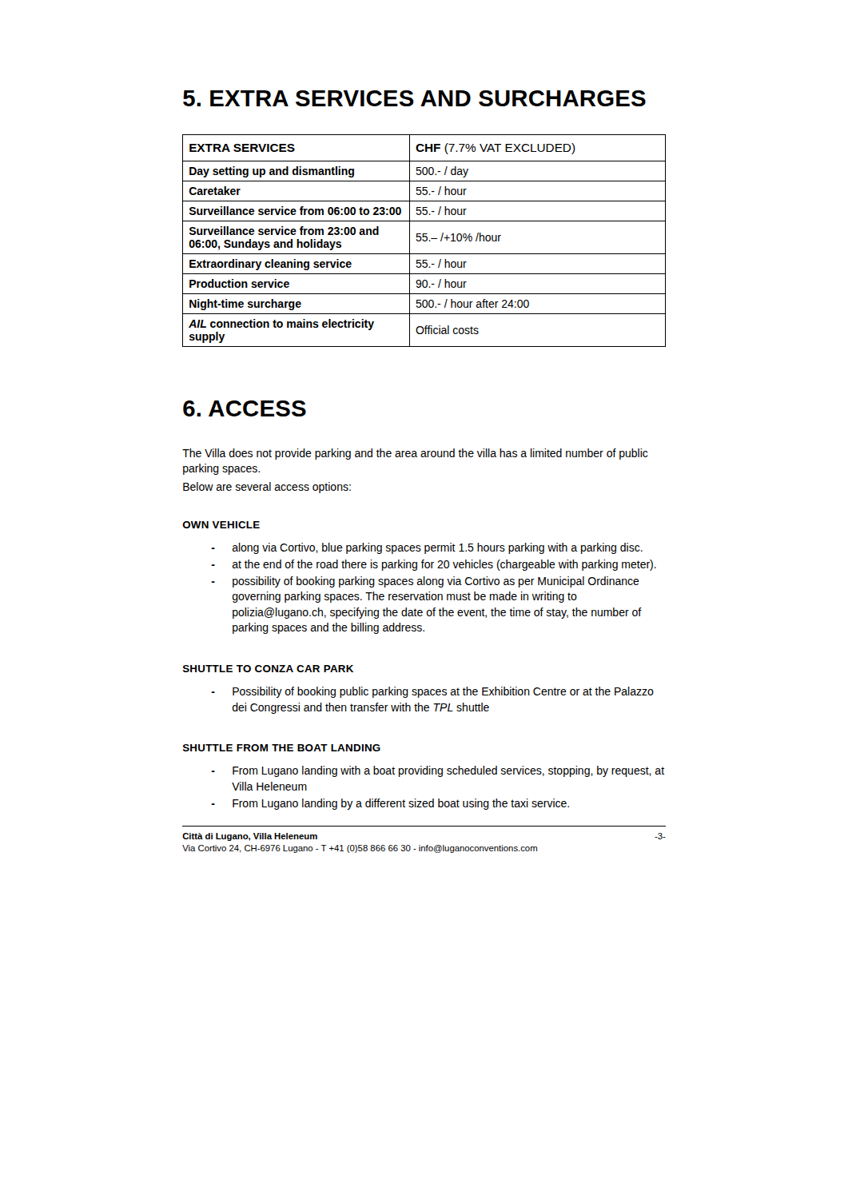5. EXTRA SERVICES AND SURCHARGES
| EXTRA SERVICES | CHF (7.7% VAT EXCLUDED) |
| Day setting up and dismantling | 500.- / day |
| Caretaker | 55.- / hour |
| Surveillance service from 06:00 to 23:00 | 55.- / hour |
| Surveillance service from 23:00 and 06:00, Sundays and holidays | 55.– /+10% /hour |
| Extraordinary cleaning service | 55.- / hour |
| Production service | 90.- / hour |
| Night-time surcharge | 500.- / hour after 24:00 |
| AIL connection to mains electricity supply | Official costs |
6. ACCESS
The Villa does not provide parking and the area around the villa has a limited number of public parking spaces.
Below are several access options:
OWN VEHICLE
along via Cortivo, blue parking spaces permit 1.5 hours parking with a parking disc.
at the end of the road there is parking for 20 vehicles (chargeable with parking meter).
possibility of booking parking spaces along via Cortivo as per Municipal Ordinance governing parking spaces. The reservation must be made in writing to polizia@lugano.ch, specifying the date of the event, the time of stay, the number of parking spaces and the billing address.
SHUTTLE TO CONZA CAR PARK
Possibility of booking public parking spaces at the Exhibition Centre or at the Palazzo dei Congressi and then transfer with the TPL shuttle
SHUTTLE FROM THE BOAT LANDING
From Lugano landing with a boat providing scheduled services, stopping, by request, at Villa Heleneum
From Lugano landing by a different sized boat using the taxi service.
Città di Lugano, Villa Heleneum
Via Cortivo 24, CH-6976 Lugano - T +41 (0)58 866 66 30 - info@luganoconventions.com
-3-